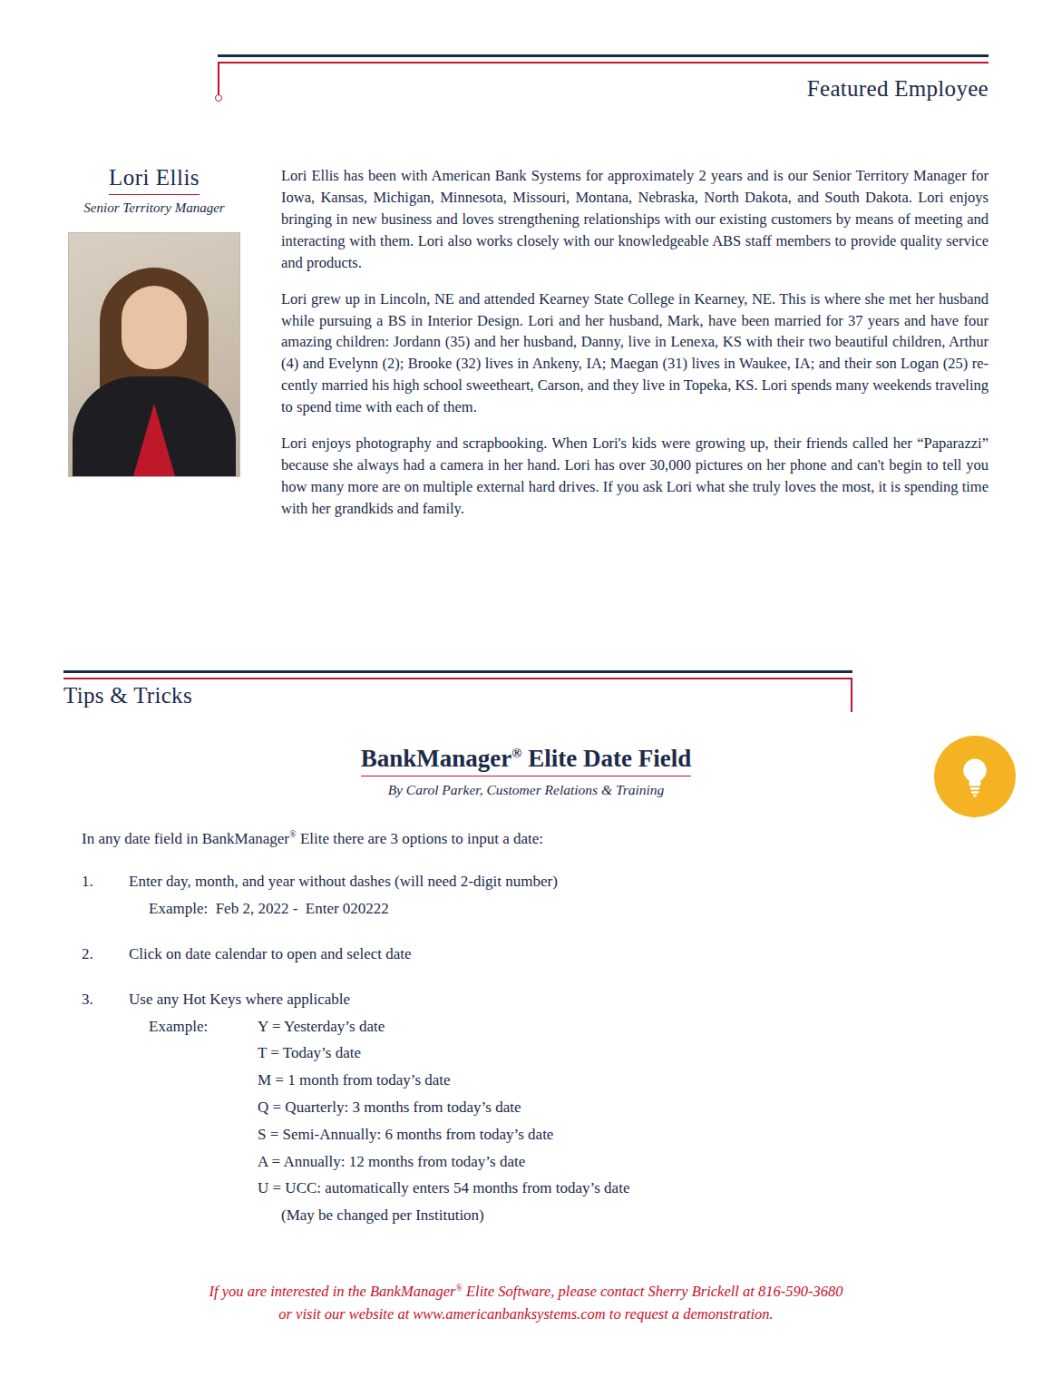Featured Employee
Lori Ellis
Senior Territory Manager
Lori Ellis has been with American Bank Systems for approximately 2 years and is our Senior Territory Manager for Iowa, Kansas, Michigan, Minnesota, Missouri, Montana, Nebraska, North Dakota, and South Dakota. Lori enjoys bringing in new business and loves strengthening relationships with our existing customers by means of meeting and interacting with them. Lori also works closely with our knowledgeable ABS staff members to provide quality service and products.
Lori grew up in Lincoln, NE and attended Kearney State College in Kearney, NE. This is where she met her husband while pursuing a BS in Interior Design. Lori and her husband, Mark, have been married for 37 years and have four amazing children: Jordann (35) and her husband, Danny, live in Lenexa, KS with their two beautiful children, Arthur (4) and Evelynn (2); Brooke (32) lives in Ankeny, IA; Maegan (31) lives in Waukee, IA; and their son Logan (25) recently married his high school sweetheart, Carson, and they live in Topeka, KS. Lori spends many weekends traveling to spend time with each of them.
Lori enjoys photography and scrapbooking. When Lori's kids were growing up, their friends called her “Paparazzi” because she always had a camera in her hand. Lori has over 30,000 pictures on her phone and can't begin to tell you how many more are on multiple external hard drives. If you ask Lori what she truly loves the most, it is spending time with her grandkids and family.
Tips & Tricks
BankManager® Elite Date Field
By Carol Parker, Customer Relations & Training
In any date field in BankManager® Elite there are 3 options to input a date:
Enter day, month, and year without dashes (will need 2-digit number)
Example: Feb 2, 2022 - Enter 020222
Click on date calendar to open and select date
Use any Hot Keys where applicable
Example:
Y = Yesterday’s date
T = Today’s date
M = 1 month from today’s date
Q = Quarterly: 3 months from today’s date
S = Semi-Annually: 6 months from today’s date
A = Annually: 12 months from today’s date
U = UCC: automatically enters 54 months from today’s date
(May be changed per Institution)
If you are interested in the BankManager® Elite Software, please contact Sherry Brickell at 816-590-3680
or visit our website at www.americanbanksystems.com to request a demonstration.